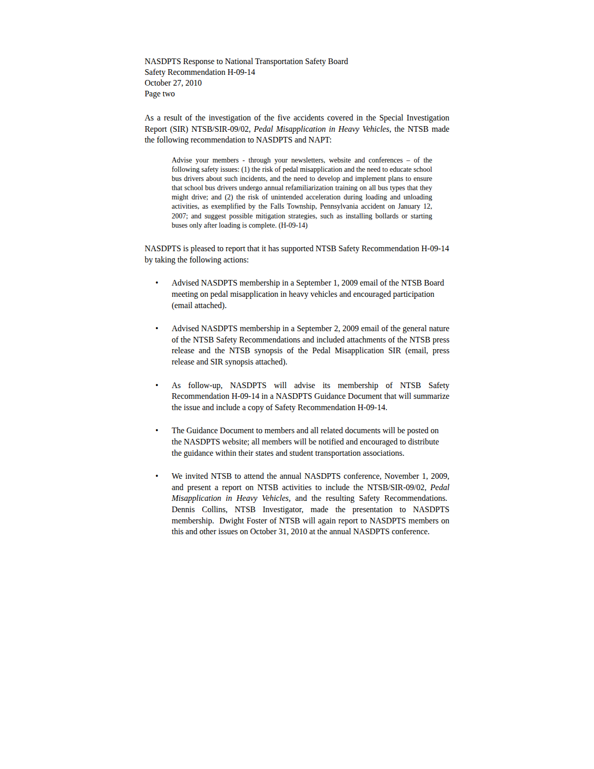NASDPTS Response to National Transportation Safety Board
Safety Recommendation H-09-14
October 27, 2010
Page two
As a result of the investigation of the five accidents covered in the Special Investigation Report (SIR) NTSB/SIR-09/02, Pedal Misapplication in Heavy Vehicles, the NTSB made the following recommendation to NASDPTS and NAPT:
Advise your members - through your newsletters, website and conferences – of the following safety issues: (1) the risk of pedal misapplication and the need to educate school bus drivers about such incidents, and the need to develop and implement plans to ensure that school bus drivers undergo annual refamiliarization training on all bus types that they might drive; and (2) the risk of unintended acceleration during loading and unloading activities, as exemplified by the Falls Township, Pennsylvania accident on January 12, 2007; and suggest possible mitigation strategies, such as installing bollards or starting buses only after loading is complete. (H-09-14)
NASDPTS is pleased to report that it has supported NTSB Safety Recommendation H-09-14 by taking the following actions:
Advised NASDPTS membership in a September 1, 2009 email of the NTSB Board meeting on pedal misapplication in heavy vehicles and encouraged participation (email attached).
Advised NASDPTS membership in a September 2, 2009 email of the general nature of the NTSB Safety Recommendations and included attachments of the NTSB press release and the NTSB synopsis of the Pedal Misapplication SIR (email, press release and SIR synopsis attached).
As follow-up, NASDPTS will advise its membership of NTSB Safety Recommendation H-09-14 in a NASDPTS Guidance Document that will summarize the issue and include a copy of Safety Recommendation H-09-14.
The Guidance Document to members and all related documents will be posted on the NASDPTS website; all members will be notified and encouraged to distribute the guidance within their states and student transportation associations.
We invited NTSB to attend the annual NASDPTS conference, November 1, 2009, and present a report on NTSB activities to include the NTSB/SIR-09/02, Pedal Misapplication in Heavy Vehicles, and the resulting Safety Recommendations. Dennis Collins, NTSB Investigator, made the presentation to NASDPTS membership. Dwight Foster of NTSB will again report to NASDPTS members on this and other issues on October 31, 2010 at the annual NASDPTS conference.